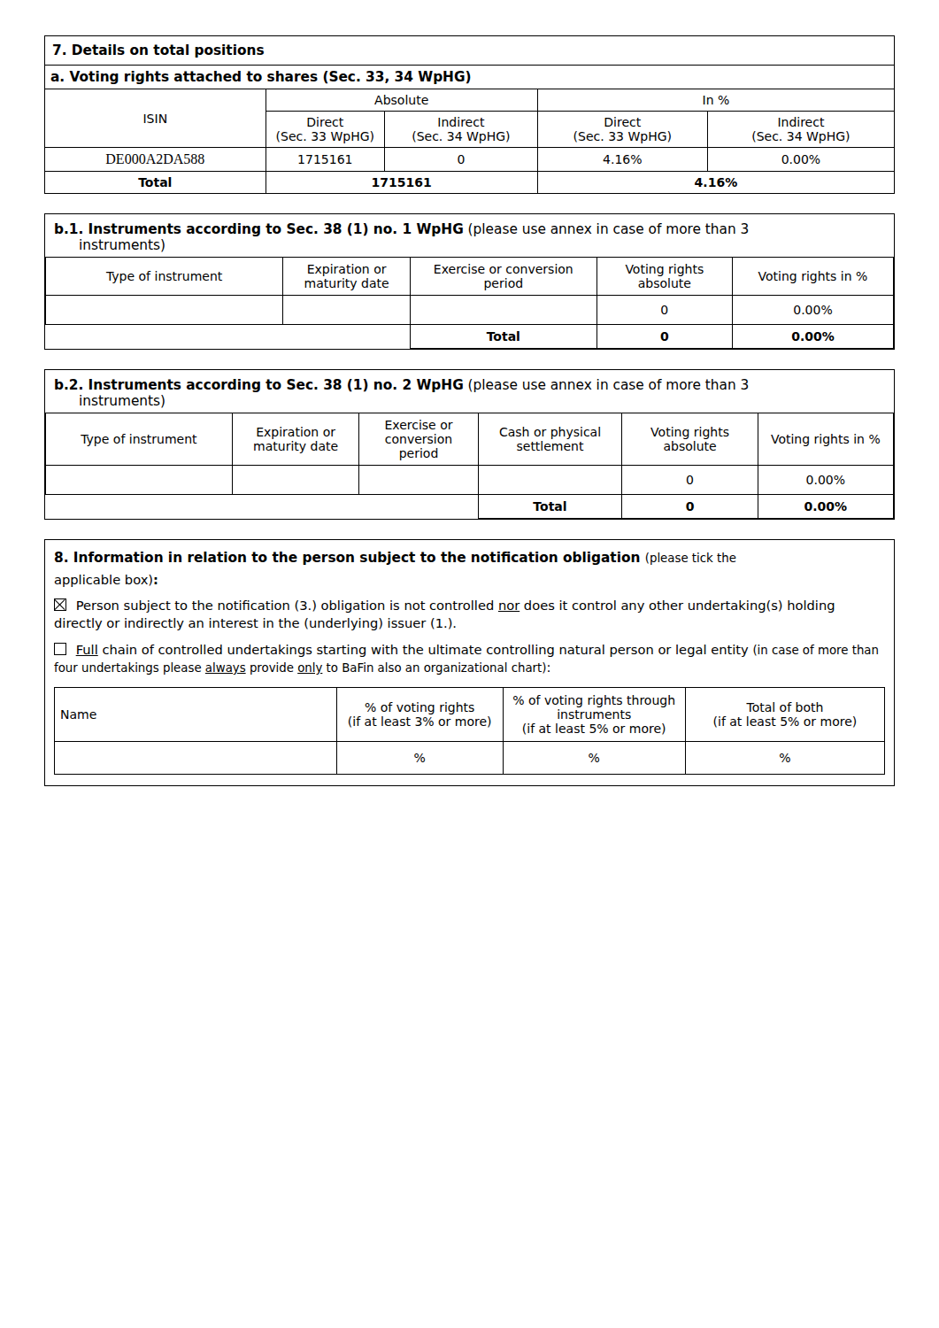7. Details on total positions
| a. Voting rights attached to shares (Sec. 33, 34 WpHG) |
| ISIN | Absolute | In % |
| Direct (Sec. 33 WpHG) | Indirect (Sec. 34 WpHG) | Direct (Sec. 33 WpHG) | Indirect (Sec. 34 WpHG) |
| DE000A2DA588 | 1715161 | 0 | 4.16% | 0.00% |
| Total | 1715161 | 4.16% |
b.1. Instruments according to Sec. 38 (1) no. 1 WpHG (please use annex in case of more than 3 instruments)
| Type of instrument | Expiration or maturity date | Exercise or conversion period | Voting rights absolute | Voting rights in % |
| | | | 0 | 0.00% |
| | | Total | 0 | 0.00% |
b.2. Instruments according to Sec. 38 (1) no. 2 WpHG (please use annex in case of more than 3 instruments)
| Type of instrument | Expiration or maturity date | Exercise or conversion period | Cash or physical settlement | Voting rights absolute | Voting rights in % |
| | | | | 0 | 0.00% |
| | | | Total | 0 | 0.00% |
8. Information in relation to the person subject to the notification obligation (please tick the
applicable box):
Person subject to the notification (3.) obligation is not controlled nor does it control any other undertaking(s) holding directly or indirectly an interest in the (underlying) issuer (1.).
Full chain of controlled undertakings starting with the ultimate controlling natural person or legal entity (in case of more than four undertakings please always provide only to BaFin also an organizational chart):
| Name | % of voting rights (if at least 3% or more) | % of voting rights through instruments (if at least 5% or more) | Total of both (if at least 5% or more) |
| | % | % | % |